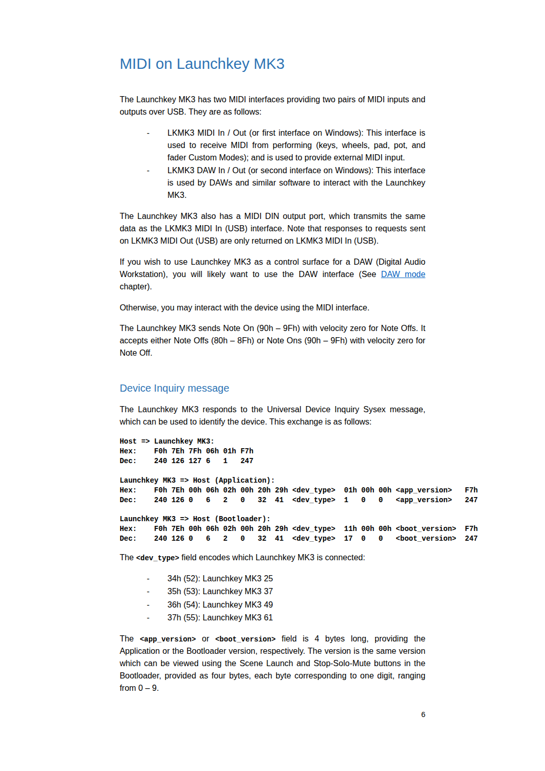MIDI on Launchkey MK3
The Launchkey MK3 has two MIDI interfaces providing two pairs of MIDI inputs and outputs over USB. They are as follows:
LKMK3 MIDI In / Out (or first interface on Windows): This interface is used to receive MIDI from performing (keys, wheels, pad, pot, and fader Custom Modes); and is used to provide external MIDI input.
LKMK3 DAW In / Out (or second interface on Windows): This interface is used by DAWs and similar software to interact with the Launchkey MK3.
The Launchkey MK3 also has a MIDI DIN output port, which transmits the same data as the LKMK3 MIDI In (USB) interface. Note that responses to requests sent on LKMK3 MIDI Out (USB) are only returned on LKMK3 MIDI In (USB).
If you wish to use Launchkey MK3 as a control surface for a DAW (Digital Audio Workstation), you will likely want to use the DAW interface (See DAW mode chapter).
Otherwise, you may interact with the device using the MIDI interface.
The Launchkey MK3 sends Note On (90h – 9Fh) with velocity zero for Note Offs. It accepts either Note Offs (80h – 8Fh) or Note Ons (90h – 9Fh) with velocity zero for Note Off.
Device Inquiry message
The Launchkey MK3 responds to the Universal Device Inquiry Sysex message, which can be used to identify the device. This exchange is as follows:
Host => Launchkey MK3:
Hex:    F0h 7Eh 7Fh 06h 01h F7h
Dec:    240 126 127 6   1   247

Launchkey MK3 => Host (Application):
Hex:    F0h 7Eh 00h 06h 02h 00h 20h 29h <dev_type>  01h 00h 00h <app_version>   F7h
Dec:    240 126 0   6   2   0   32  41  <dev_type>  1   0   0   <app_version>   247

Launchkey MK3 => Host (Bootloader):
Hex:    F0h 7Eh 00h 06h 02h 00h 20h 29h <dev_type>  11h 00h 00h <boot_version>  F7h
Dec:    240 126 0   6   2   0   32  41  <dev_type>  17  0   0   <boot_version>  247
The <dev_type> field encodes which Launchkey MK3 is connected:
34h (52): Launchkey MK3 25
35h (53): Launchkey MK3 37
36h (54): Launchkey MK3 49
37h (55): Launchkey MK3 61
The <app_version> or <boot_version> field is 4 bytes long, providing the Application or the Bootloader version, respectively. The version is the same version which can be viewed using the Scene Launch and Stop-Solo-Mute buttons in the Bootloader, provided as four bytes, each byte corresponding to one digit, ranging from 0 – 9.
6